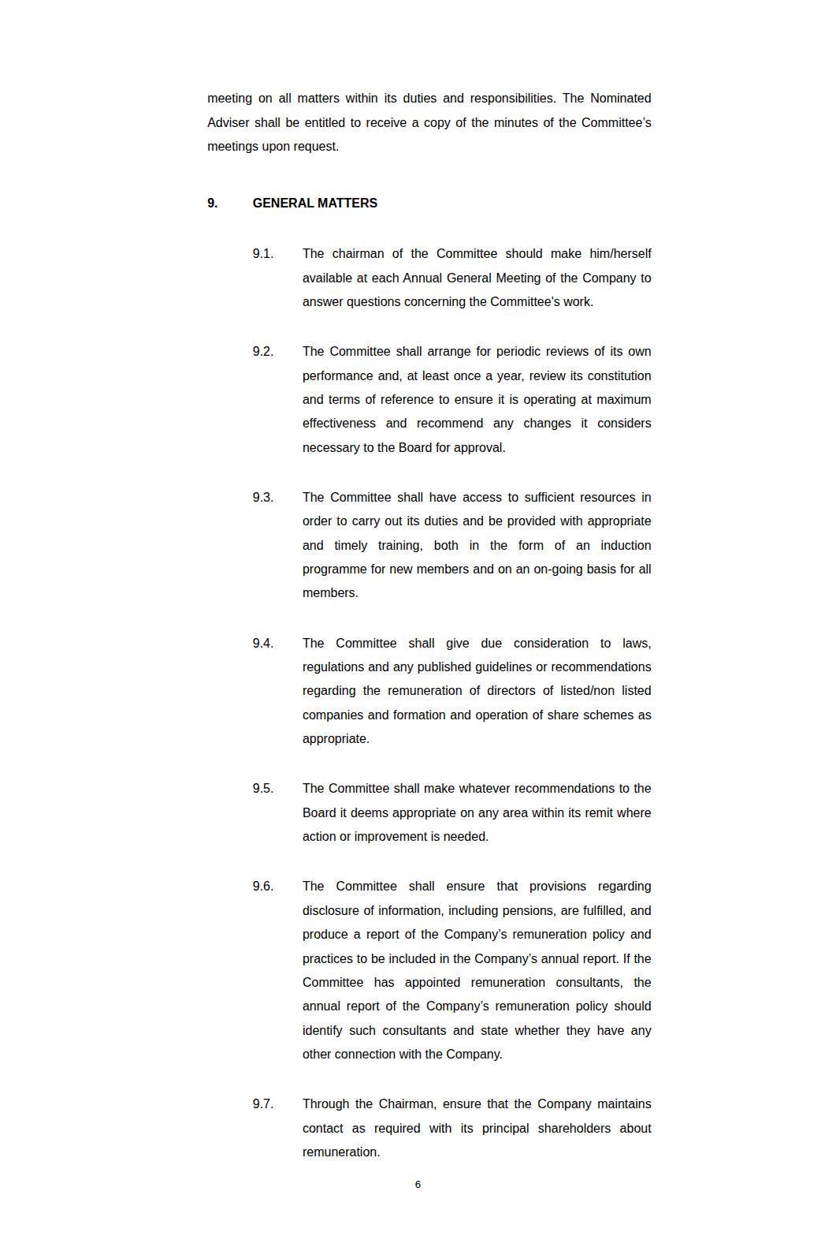meeting on all matters within its duties and responsibilities. The Nominated Adviser shall be entitled to receive a copy of the minutes of the Committee’s meetings upon request.
9. GENERAL MATTERS
9.1. The chairman of the Committee should make him/herself available at each Annual General Meeting of the Company to answer questions concerning the Committee's work.
9.2. The Committee shall arrange for periodic reviews of its own performance and, at least once a year, review its constitution and terms of reference to ensure it is operating at maximum effectiveness and recommend any changes it considers necessary to the Board for approval.
9.3. The Committee shall have access to sufficient resources in order to carry out its duties and be provided with appropriate and timely training, both in the form of an induction programme for new members and on an on-going basis for all members.
9.4. The Committee shall give due consideration to laws, regulations and any published guidelines or recommendations regarding the remuneration of directors of listed/non listed companies and formation and operation of share schemes as appropriate.
9.5. The Committee shall make whatever recommendations to the Board it deems appropriate on any area within its remit where action or improvement is needed.
9.6. The Committee shall ensure that provisions regarding disclosure of information, including pensions, are fulfilled, and produce a report of the Company’s remuneration policy and practices to be included in the Company’s annual report. If the Committee has appointed remuneration consultants, the annual report of the Company’s remuneration policy should identify such consultants and state whether they have any other connection with the Company.
9.7. Through the Chairman, ensure that the Company maintains contact as required with its principal shareholders about remuneration.
6